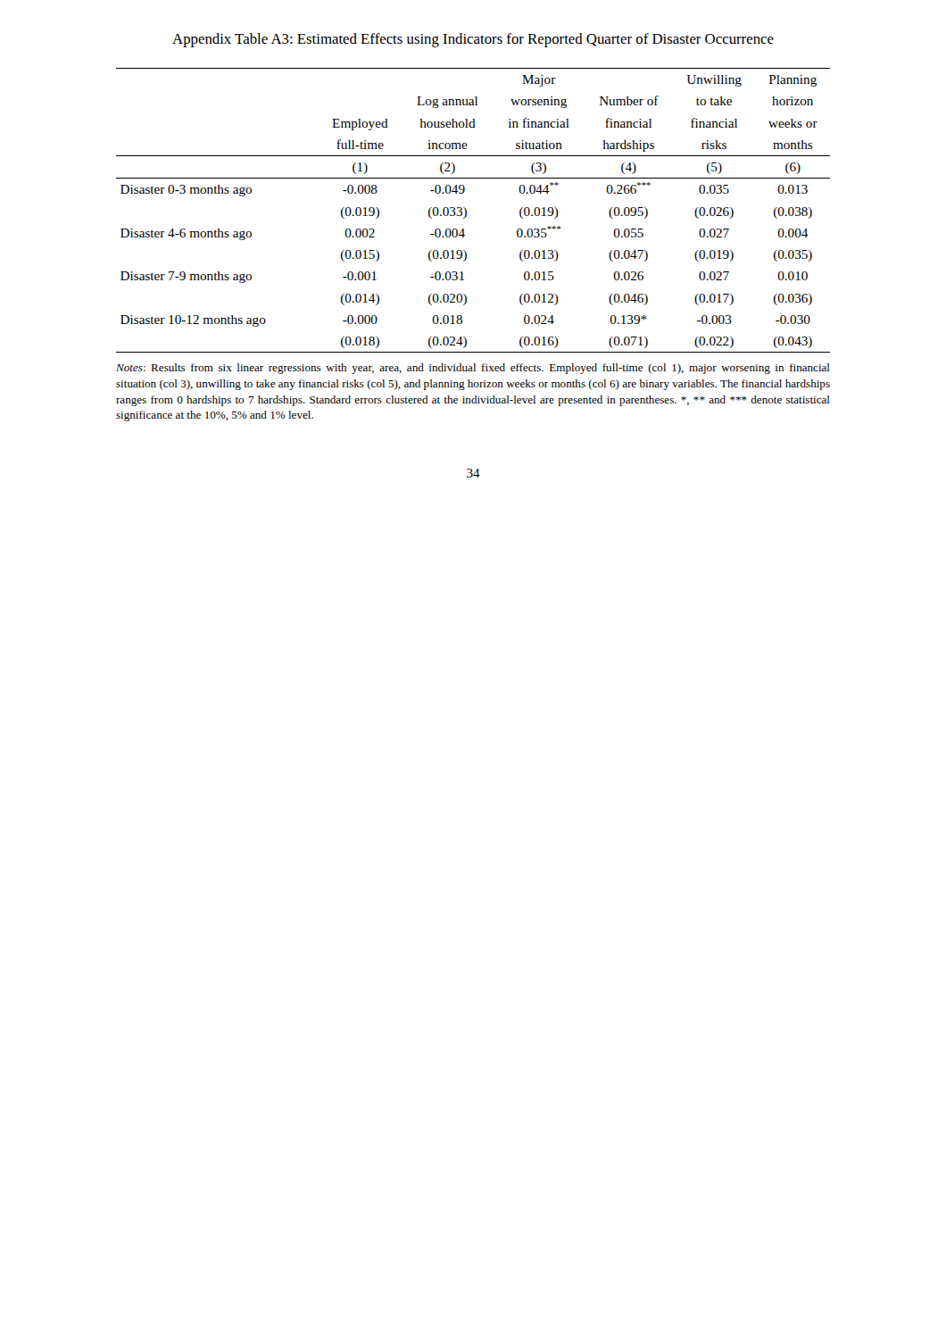Appendix Table A3: Estimated Effects using Indicators for Reported Quarter of Disaster Occurrence
| | | | Major | | Unwilling | Planning |
| --- | --- | --- | --- | --- | --- | --- |
| | | Log annual | worsening | Number of | to take | horizon |
| | Employed | household | in financial | financial | financial | weeks or |
| | full-time | income | situation | hardships | risks | months |
| | (1) | (2) | (3) | (4) | (5) | (6) |
| Disaster 0-3 months ago | -0.008 | -0.049 | 0.044 ** | 0.266 *** | 0.035 | 0.013 |
| | (0.019) | (0.033) | (0.019) | (0.095) | (0.026) | (0.038) |
| Disaster 4-6 months ago | 0.002 | -0.004 | 0.035 *** | 0.055 | 0.027 | 0.004 |
| | (0.015) | (0.019) | (0.013) | (0.047) | (0.019) | (0.035) |
| Disaster 7-9 months ago | -0.001 | -0.031 | 0.015 | 0.026 | 0.027 | 0.010 |
| | (0.014) | (0.020) | (0.012) | (0.046) | (0.017) | (0.036) |
| Disaster 10-12 months ago | -0.000 | 0.018 | 0.024 | 0.139* | -0.003 | -0.030 |
| | (0.018) | (0.024) | (0.016) | (0.071) | (0.022) | (0.043) |
Notes: Results from six linear regressions with year, area, and individual fixed effects. Employed full-time (col 1), major worsening in financial situation (col 3), unwilling to take any financial risks (col 5), and planning horizon weeks or months (col 6) are binary variables. The financial hardships ranges from 0 hardships to 7 hardships. Standard errors clustered at the individual-level are presented in parentheses. *, ** and *** denote statistical significance at the 10%, 5% and 1% level.
34